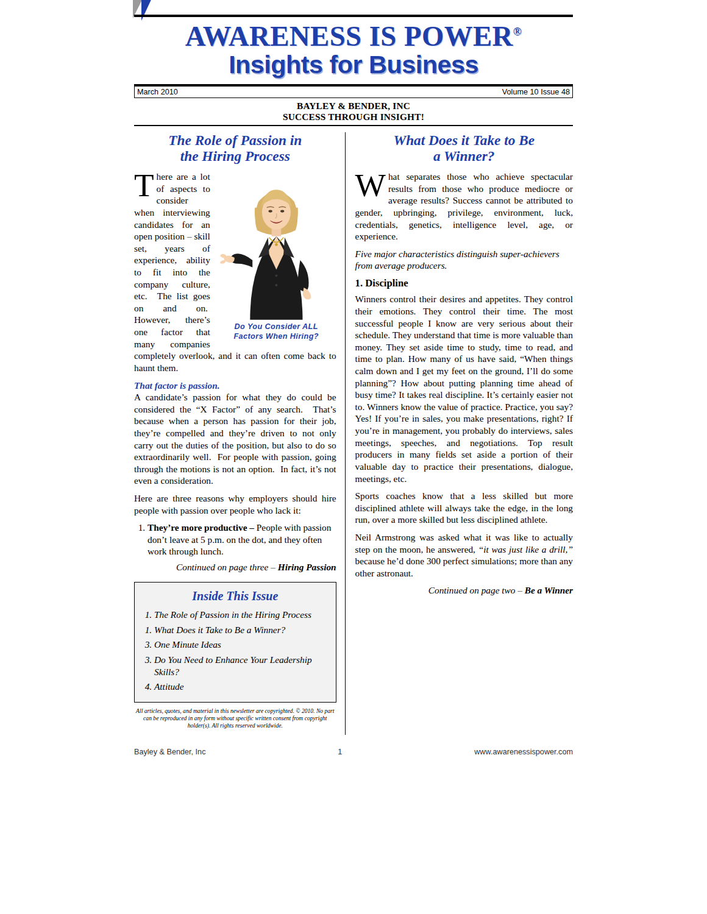AWARENESS IS POWER®
Insights for Business
March 2010 Volume 10 Issue 48
BAYLEY & BENDER, INC
SUCCESS THROUGH INSIGHT!
The Role of Passion in
the Hiring Process
Do You Consider ALL
Factors When Hiring?
There are a lot of aspects to consider when interviewing candidates for an open position – skill set, years of experience, ability to fit into the company culture, etc. The list goes on and on. However, there’s one factor that many companies completely overlook, and it can often come back to haunt them.
That factor is passion.
A candidate’s passion for what they do could be considered the “X Factor” of any search. That’s because when a person has passion for their job, they’re compelled and they’re driven to not only carry out the duties of the position, but also to do so extraordinarily well. For people with passion, going through the motions is not an option. In fact, it’s not even a consideration.
Here are three reasons why employers should hire people with passion over people who lack it:
They’re more productive – People with passion don’t leave at 5 p.m. on the dot, and they often work through lunch.
Continued on page three – Hiring Passion
Inside This Issue
The Role of Passion in the Hiring Process
What Does it Take to Be a Winner?
One Minute Ideas
Do You Need to Enhance Your Leadership Skills?
Attitude
All articles, quotes, and material in this newsletter are copyrighted. © 2010. No part can be reproduced in any form without specific written consent from copyright holder(s). All rights reserved worldwide.
What Does it Take to Be
a Winner?
What separates those who achieve spectacular results from those who produce mediocre or average results? Success cannot be attributed to gender, upbringing, privilege, environment, luck, credentials, genetics, intelligence level, age, or experience.
Five major characteristics distinguish super-achievers from average producers.
1. Discipline
Winners control their desires and appetites. They control their emotions. They control their time. The most successful people I know are very serious about their schedule. They understand that time is more valuable than money. They set aside time to study, time to read, and time to plan. How many of us have said, “When things calm down and I get my feet on the ground, I’ll do some planning”? How about putting planning time ahead of busy time? It takes real discipline. It’s certainly easier not to. Winners know the value of practice. Practice, you say? Yes! If you’re in sales, you make presentations, right? If you’re in management, you probably do interviews, sales meetings, speeches, and negotiations. Top result producers in many fields set aside a portion of their valuable day to practice their presentations, dialogue, meetings, etc.
Sports coaches know that a less skilled but more disciplined athlete will always take the edge, in the long run, over a more skilled but less disciplined athlete.
Neil Armstrong was asked what it was like to actually step on the moon, he answered, “it was just like a drill,” because he’d done 300 perfect simulations; more than any other astronaut.
Continued on page two – Be a Winner
Bayley & Bender, Inc 1 www.awarenessispower.com